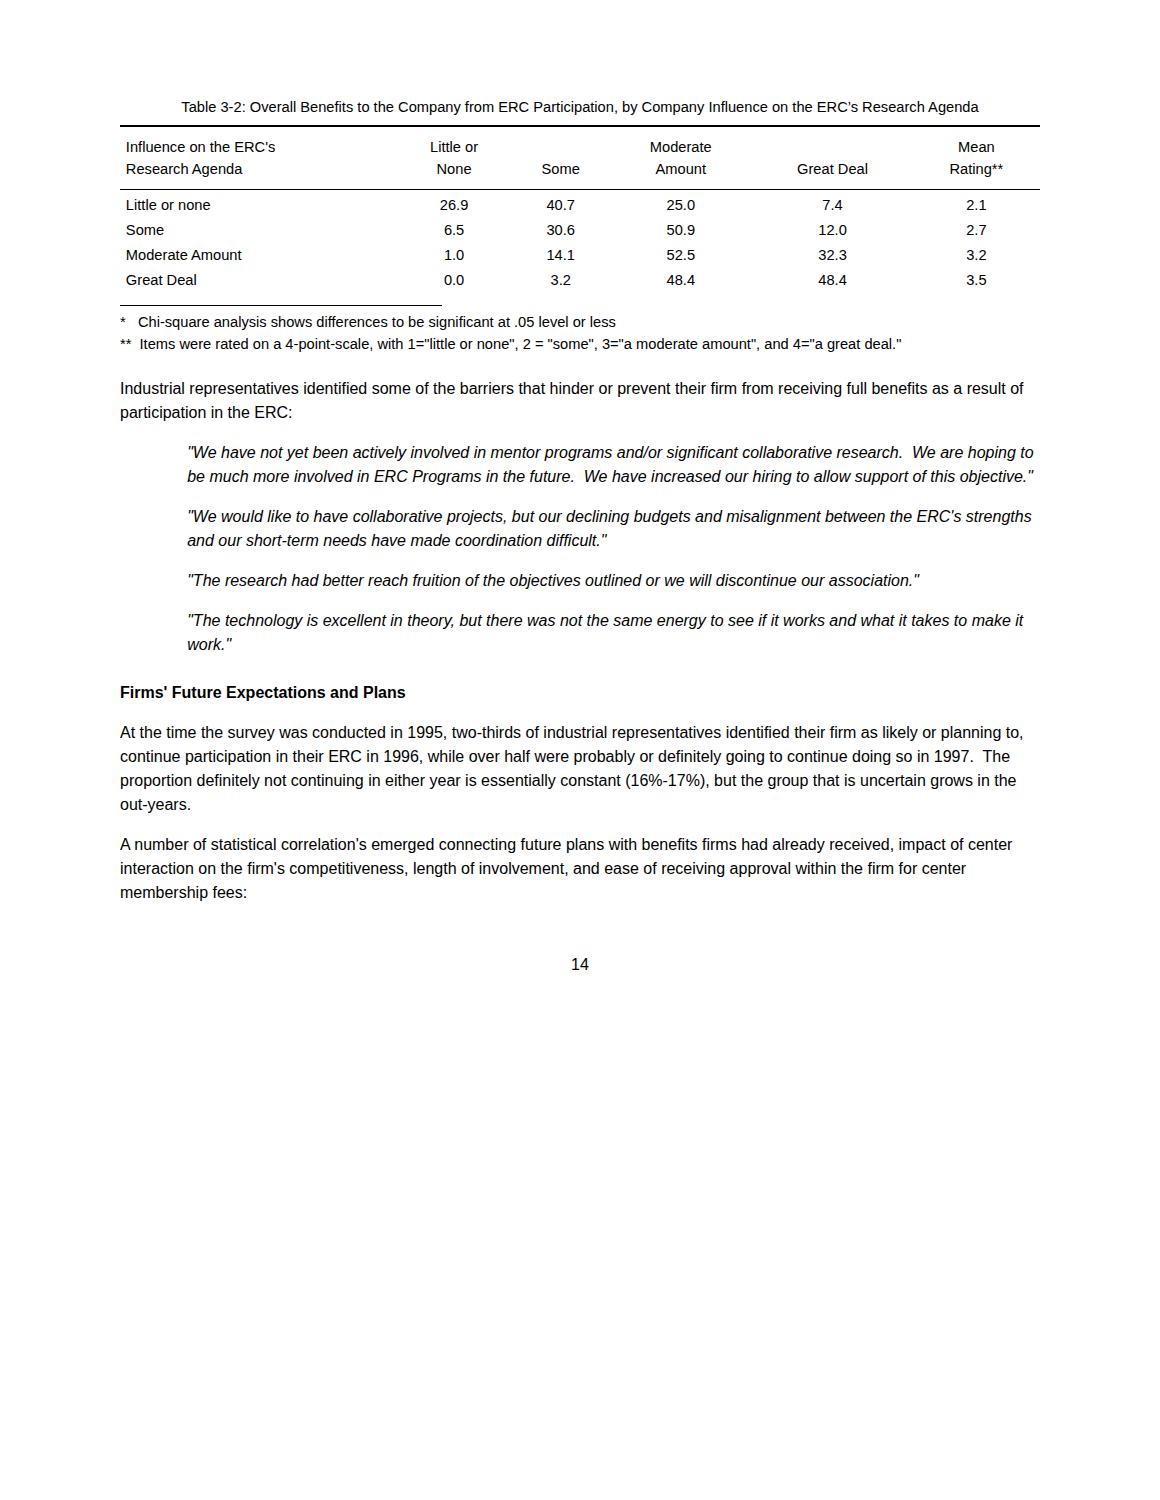Table 3-2: Overall Benefits to the Company from ERC Participation, by Company Influence on the ERC’s Research Agenda
| Influence on the ERC's Research Agenda | Little or None | Some | Moderate Amount | Great Deal | Mean Rating** |
| --- | --- | --- | --- | --- | --- |
| Little or none | 26.9 | 40.7 | 25.0 | 7.4 | 2.1 |
| Some | 6.5 | 30.6 | 50.9 | 12.0 | 2.7 |
| Moderate Amount | 1.0 | 14.1 | 52.5 | 32.3 | 3.2 |
| Great Deal | 0.0 | 3.2 | 48.4 | 48.4 | 3.5 |
* Chi-square analysis shows differences to be significant at .05 level or less
** Items were rated on a 4-point-scale, with 1="little or none", 2 = "some", 3="a moderate amount", and 4="a great deal."
Industrial representatives identified some of the barriers that hinder or prevent their firm from receiving full benefits as a result of participation in the ERC:
"We have not yet been actively involved in mentor programs and/or significant collaborative research. We are hoping to be much more involved in ERC Programs in the future. We have increased our hiring to allow support of this objective."
"We would like to have collaborative projects, but our declining budgets and misalignment between the ERC's strengths and our short-term needs have made coordination difficult."
"The research had better reach fruition of the objectives outlined or we will discontinue our association."
"The technology is excellent in theory, but there was not the same energy to see if it works and what it takes to make it work."
Firms' Future Expectations and Plans
At the time the survey was conducted in 1995, two-thirds of industrial representatives identified their firm as likely or planning to, continue participation in their ERC in 1996, while over half were probably or definitely going to continue doing so in 1997. The proportion definitely not continuing in either year is essentially constant (16%-17%), but the group that is uncertain grows in the out-years.
A number of statistical correlation's emerged connecting future plans with benefits firms had already received, impact of center interaction on the firm's competitiveness, length of involvement, and ease of receiving approval within the firm for center membership fees:
14